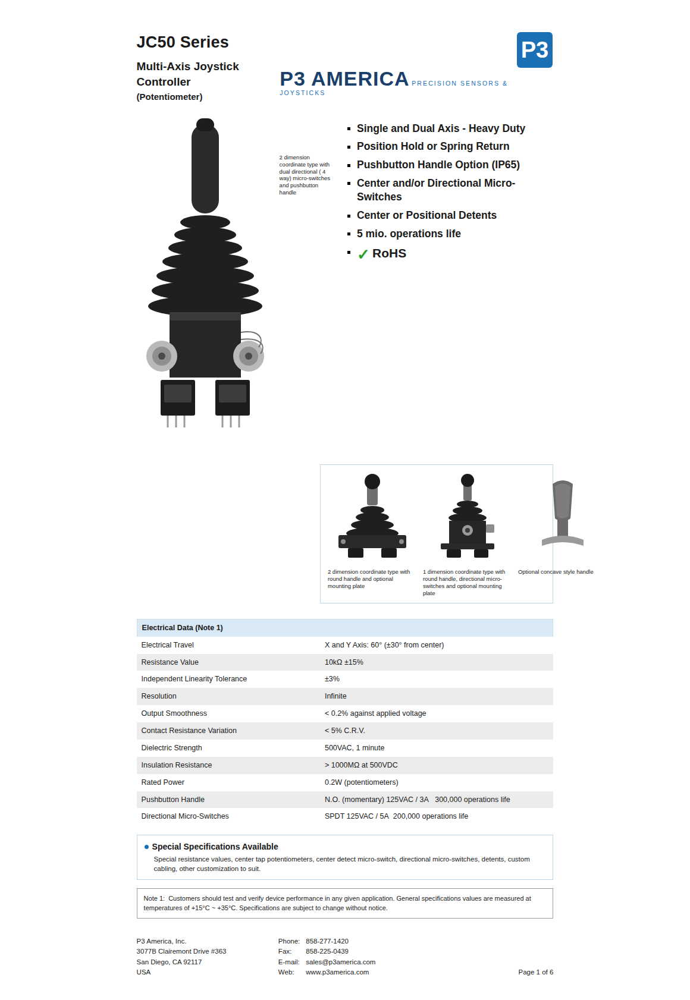JC50 Series
Multi-Axis Joystick Controller
(Potentiometer)
P3 P3 AMERICA PRECISION SENSORS & JOYSTICKS
2 dimension coordinate type with dual directional ( 4 way) micro-switches and pushbutton handle
Single and Dual Axis - Heavy Duty
Position Hold or Spring Return
Pushbutton Handle Option (IP65)
Center and/or Directional Micro-Switches
Center or Positional Detents
5 mio. operations life
✓RoHS
2 dimension coordinate type with round handle and optional mounting plate
1 dimension coordinate type with round handle, directional micro-switches and optional mounting plate
Optional concave style handle
Electrical Data (Note 1)
| Electrical Travel | X and Y Axis: 60° (±30° from center) |
| Resistance Value | 10kΩ ±15% |
| Independent Linearity Tolerance | ±3% |
| Resolution | Infinite |
| Output Smoothness | < 0.2% against applied voltage |
| Contact Resistance Variation | < 5% C.R.V. |
| Dielectric Strength | 500VAC, 1 minute |
| Insulation Resistance | > 1000MΩ at 500VDC |
| Rated Power | 0.2W (potentiometers) |
| Pushbutton Handle | N.O. (momentary) 125VAC / 3A 300,000 operations life |
| Directional Micro-Switches | SPDT 125VAC / 5A 200,000 operations life |
Special Specifications Available
Special resistance values, center tap potentiometers, center detect micro-switch, directional micro-switches, detents, custom cabling, other customization to suit.
Note 1: Customers should test and verify device performance in any given application. General specifications values are measured at temperatures of +15°C ~ +35°C. Specifications are subject to change without notice.
P3 America, Inc.
3077B Clairemont Drive #363
San Diego, CA 92117
USA
| Phone: | 858-277-1420 |
| Fax: | 858-225-0439 |
| E-mail: | sales@p3america.com |
| Web: | www.p3america.com |
Page 1 of 6